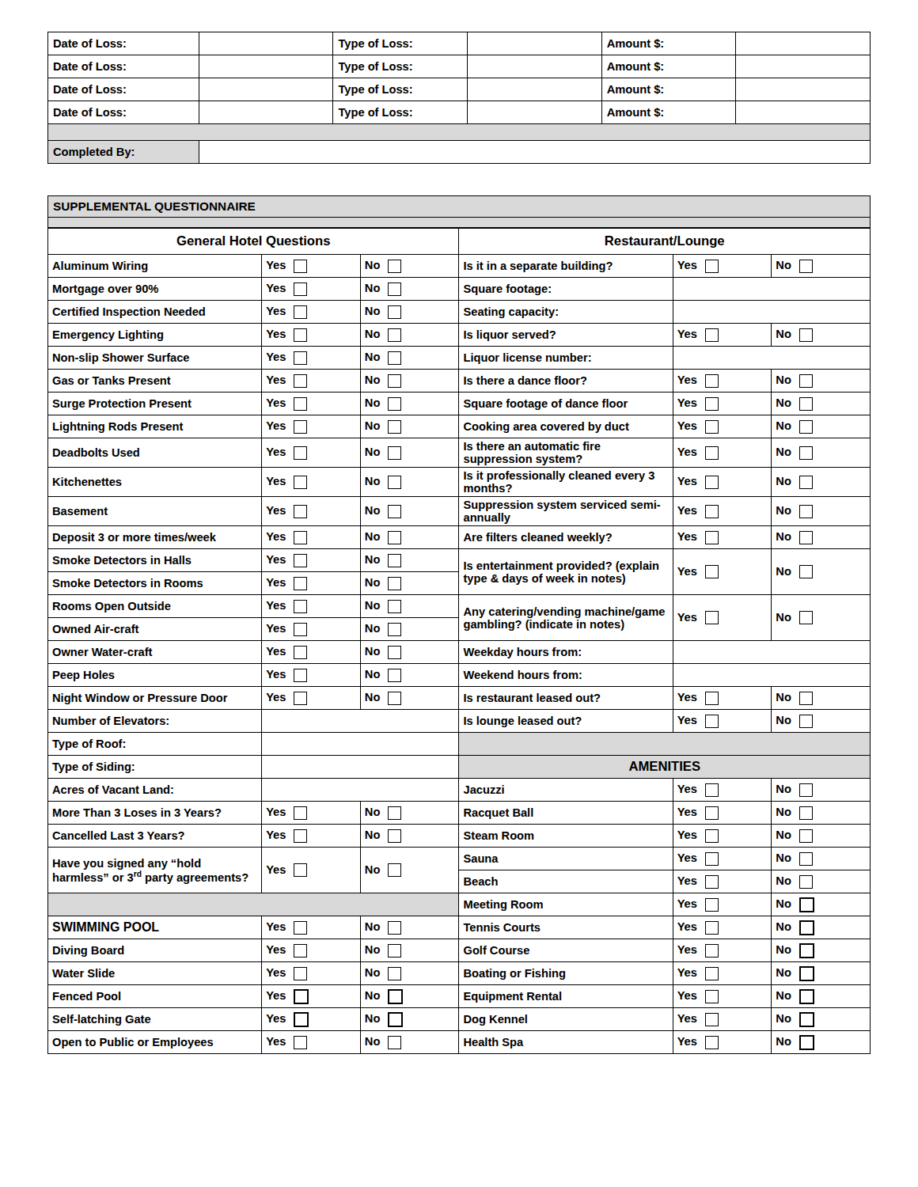| Date of Loss: | | Type of Loss: | | Amount $: | |
| Date of Loss: | | Type of Loss: | | Amount $: | |
| Date of Loss: | | Type of Loss: | | Amount $: | |
| Date of Loss: | | Type of Loss: | | Amount $: | |
| Completed By: | |
SUPPLEMENTAL QUESTIONNAIRE
| General Hotel Questions | Restaurant/Lounge |
| Aluminum Wiring | Yes | No | Is it in a separate building? | Yes | No |
| Mortgage over 90% | Yes | No | Square footage: | |
| Certified Inspection Needed | Yes | No | Seating capacity: | |
| Emergency Lighting | Yes | No | Is liquor served? | Yes | No |
| Non-slip Shower Surface | Yes | No | Liquor license number: | |
| Gas or Tanks Present | Yes | No | Is there a dance floor? | Yes | No |
| Surge Protection Present | Yes | No | Square footage of dance floor | Yes | No |
| Lightning Rods Present | Yes | No | Cooking area covered by duct | Yes | No |
| Deadbolts Used | Yes | No | Is there an automatic fire suppression system? | Yes | No |
| Kitchenettes | Yes | No | Is it professionally cleaned every 3 months? | Yes | No |
| Basement | Yes | No | Suppression system serviced semi-annually | Yes | No |
| Deposit 3 or more times/week | Yes | No | Are filters cleaned weekly? | Yes | No |
| Smoke Detectors in Halls | Yes | No | Is entertainment provided? (explain type & days of week in notes) | Yes | No |
| Smoke Detectors in Rooms | Yes | No |
| Rooms Open Outside | Yes | No | Any catering/vending machine/game gambling? (indicate in notes) | Yes | No |
| Owned Air-craft | Yes | No |
| Owner Water-craft | Yes | No | Weekday hours from: | |
| Peep Holes | Yes | No | Weekend hours from: | |
| Night Window or Pressure Door | Yes | No | Is restaurant leased out? | Yes | No |
| Number of Elevators: | | Is lounge leased out? | Yes | No |
| Type of Roof: | | |
| Type of Siding: | | AMENITIES |
| Acres of Vacant Land: | | Jacuzzi | Yes | No |
| More Than 3 Loses in 3 Years? | Yes | No | Racquet Ball | Yes | No |
| Cancelled Last 3 Years? | Yes | No | Steam Room | Yes | No |
| Have you signed any “hold harmless” or 3 rd party agreements? | Yes | No | Sauna | Yes | No |
| Beach | Yes | No |
| | Meeting Room | Yes | No |
| SWIMMING POOL | Yes | No | Tennis Courts | Yes | No |
| Diving Board | Yes | No | Golf Course | Yes | No |
| Water Slide | Yes | No | Boating or Fishing | Yes | No |
| Fenced Pool | Yes | No | Equipment Rental | Yes | No |
| Self-latching Gate | Yes | No | Dog Kennel | Yes | No |
| Open to Public or Employees | Yes | No | Health Spa | Yes | No |